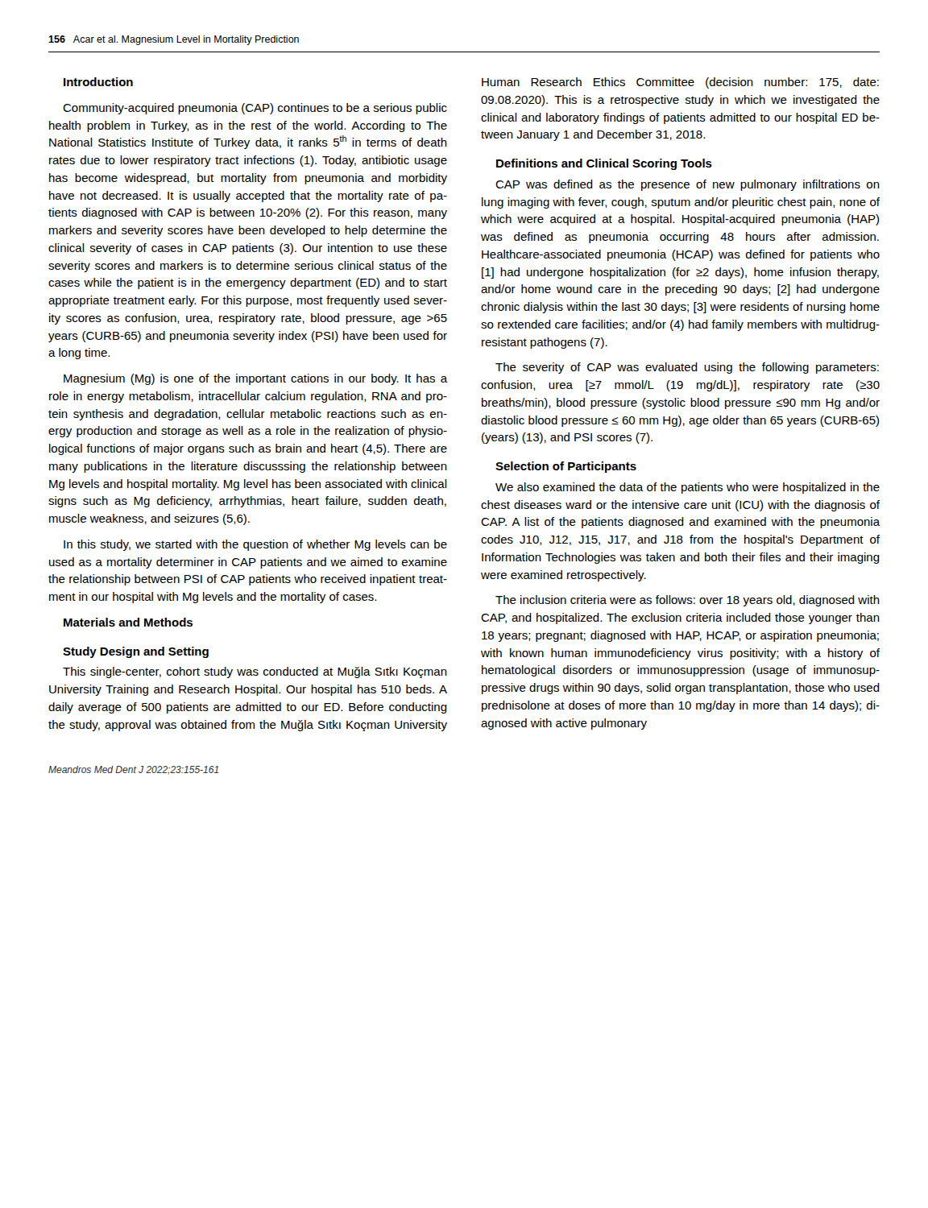156 Acar et al. Magnesium Level in Mortality Prediction
Introduction
Community-acquired pneumonia (CAP) continues to be a serious public health problem in Turkey, as in the rest of the world. According to The National Statistics Institute of Turkey data, it ranks 5th in terms of death rates due to lower respiratory tract infections (1). Today, antibiotic usage has become widespread, but mortality from pneumonia and morbidity have not decreased. It is usually accepted that the mortality rate of patients diagnosed with CAP is between 10-20% (2). For this reason, many markers and severity scores have been developed to help determine the clinical severity of cases in CAP patients (3). Our intention to use these severity scores and markers is to determine serious clinical status of the cases while the patient is in the emergency department (ED) and to start appropriate treatment early. For this purpose, most frequently used severity scores as confusion, urea, respiratory rate, blood pressure, age >65 years (CURB-65) and pneumonia severity index (PSI) have been used for a long time.
Magnesium (Mg) is one of the important cations in our body. It has a role in energy metabolism, intracellular calcium regulation, RNA and protein synthesis and degradation, cellular metabolic reactions such as energy production and storage as well as a role in the realization of physiological functions of major organs such as brain and heart (4,5). There are many publications in the literature discusssing the relationship between Mg levels and hospital mortality. Mg level has been associated with clinical signs such as Mg deficiency, arrhythmias, heart failure, sudden death, muscle weakness, and seizures (5,6).
In this study, we started with the question of whether Mg levels can be used as a mortality determiner in CAP patients and we aimed to examine the relationship between PSI of CAP patients who received inpatient treatment in our hospital with Mg levels and the mortality of cases.
Materials and Methods
Study Design and Setting
This single-center, cohort study was conducted at Muğla Sıtkı Koçman University Training and Research Hospital. Our hospital has 510 beds. A daily average of 500 patients are admitted to our ED. Before conducting the study, approval was obtained from the Muğla Sıtkı Koçman University Human Research Ethics Committee (decision number: 175, date: 09.08.2020). This is a retrospective study in which we investigated the clinical and laboratory findings of patients admitted to our hospital ED between January 1 and December 31, 2018.
Definitions and Clinical Scoring Tools
CAP was defined as the presence of new pulmonary infiltrations on lung imaging with fever, cough, sputum and/or pleuritic chest pain, none of which were acquired at a hospital. Hospital-acquired pneumonia (HAP) was defined as pneumonia occurring 48 hours after admission. Healthcare-associated pneumonia (HCAP) was defined for patients who [1] had undergone hospitalization (for ≥2 days), home infusion therapy, and/or home wound care in the preceding 90 days; [2] had undergone chronic dialysis within the last 30 days; [3] were residents of nursing home so rextended care facilities; and/or (4) had family members with multidrug-resistant pathogens (7).
The severity of CAP was evaluated using the following parameters: confusion, urea [≥7 mmol/L (19 mg/dL)], respiratory rate (≥30 breaths/min), blood pressure (systolic blood pressure ≤90 mm Hg and/or diastolic blood pressure ≤ 60 mm Hg), age older than 65 years (CURB-65) (years) (13), and PSI scores (7).
Selection of Participants
We also examined the data of the patients who were hospitalized in the chest diseases ward or the intensive care unit (ICU) with the diagnosis of CAP. A list of the patients diagnosed and examined with the pneumonia codes J10, J12, J15, J17, and J18 from the hospital's Department of Information Technologies was taken and both their files and their imaging were examined retrospectively.
The inclusion criteria were as follows: over 18 years old, diagnosed with CAP, and hospitalized. The exclusion criteria included those younger than 18 years; pregnant; diagnosed with HAP, HCAP, or aspiration pneumonia; with known human immunodeficiency virus positivity; with a history of hematological disorders or immunosuppression (usage of immunosuppressive drugs within 90 days, solid organ transplantation, those who used prednisolone at doses of more than 10 mg/day in more than 14 days); diagnosed with active pulmonary
Meandros Med Dent J 2022;23:155-161